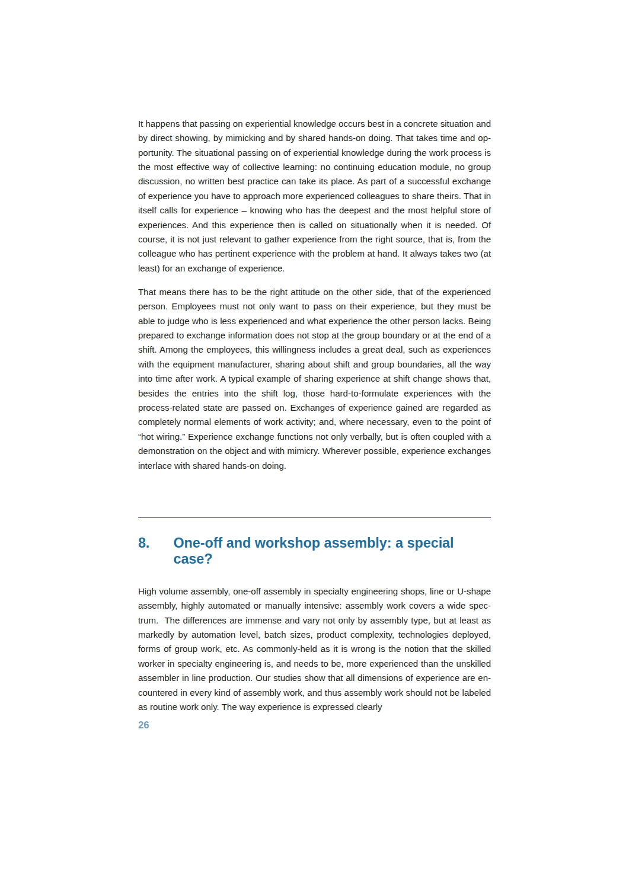It happens that passing on experiential knowledge occurs best in a concrete situation and by direct showing, by mimicking and by shared hands-on doing. That takes time and opportunity. The situational passing on of experiential knowledge during the work process is the most effective way of collective learning: no continuing education module, no group discussion, no written best practice can take its place. As part of a successful exchange of experience you have to approach more experienced colleagues to share theirs. That in itself calls for experience – knowing who has the deepest and the most helpful store of experiences. And this experience then is called on situationally when it is needed. Of course, it is not just relevant to gather experience from the right source, that is, from the colleague who has pertinent experience with the problem at hand. It always takes two (at least) for an exchange of experience.
That means there has to be the right attitude on the other side, that of the experienced person. Employees must not only want to pass on their experience, but they must be able to judge who is less experienced and what experience the other person lacks. Being prepared to exchange information does not stop at the group boundary or at the end of a shift. Among the employees, this willingness includes a great deal, such as experiences with the equipment manufacturer, sharing about shift and group boundaries, all the way into time after work. A typical example of sharing experience at shift change shows that, besides the entries into the shift log, those hard-to-formulate experiences with the process-related state are passed on. Exchanges of experience gained are regarded as completely normal elements of work activity; and, where necessary, even to the point of “hot wiring.” Experience exchange functions not only verbally, but is often coupled with a demonstration on the object and with mimicry. Wherever possible, experience exchanges interlace with shared hands-on doing.
8. One-off and workshop assembly: a special case?
High volume assembly, one-off assembly in specialty engineering shops, line or U-shape assembly, highly automated or manually intensive: assembly work covers a wide spectrum. The differences are immense and vary not only by assembly type, but at least as markedly by automation level, batch sizes, product complexity, technologies deployed, forms of group work, etc. As commonly-held as it is wrong is the notion that the skilled worker in specialty engineering is, and needs to be, more experienced than the unskilled assembler in line production. Our studies show that all dimensions of experience are encountered in every kind of assembly work, and thus assembly work should not be labeled as routine work only. The way experience is expressed clearly
26